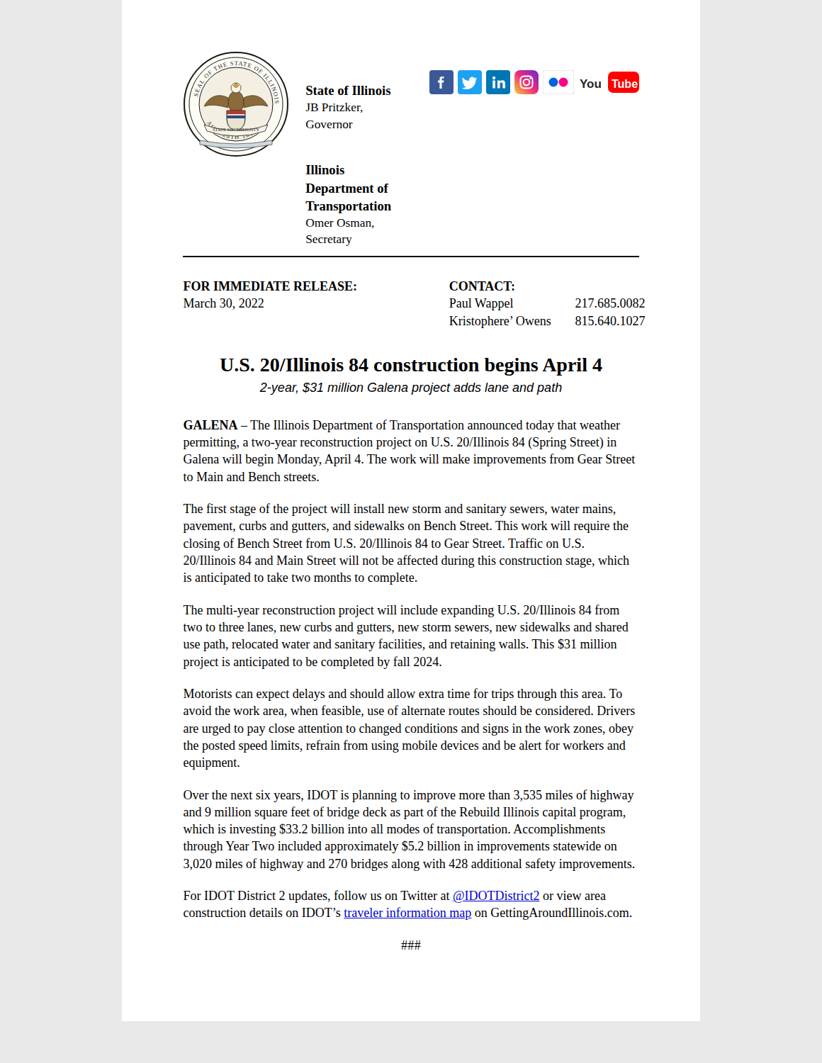SEAL OF THE STATE OF ILLINOIS AUG. 26TH 1818 STATE SOVEREIGNTY
State of Illinois
JB Pritzker, Governor
Illinois Department of Transportation
Omer Osman, Secretary
You Tube
FOR IMMEDIATE RELEASE:
March 30, 2022
CONTACT:
Paul Wappel 217.685.0082 Kristophere’ Owens 815.640.1027
U.S. 20/Illinois 84 construction begins April 4
2-year, $31 million Galena project adds lane and path
GALENA – The Illinois Department of Transportation announced today that weather permitting, a two-year reconstruction project on U.S. 20/Illinois 84 (Spring Street) in Galena will begin Monday, April 4. The work will make improvements from Gear Street to Main and Bench streets.
The first stage of the project will install new storm and sanitary sewers, water mains, pavement, curbs and gutters, and sidewalks on Bench Street. This work will require the closing of Bench Street from U.S. 20/Illinois 84 to Gear Street. Traffic on U.S. 20/Illinois 84 and Main Street will not be affected during this construction stage, which is anticipated to take two months to complete.
The multi-year reconstruction project will include expanding U.S. 20/Illinois 84 from two to three lanes, new curbs and gutters, new storm sewers, new sidewalks and shared use path, relocated water and sanitary facilities, and retaining walls. This $31 million project is anticipated to be completed by fall 2024.
Motorists can expect delays and should allow extra time for trips through this area. To avoid the work area, when feasible, use of alternate routes should be considered. Drivers are urged to pay close attention to changed conditions and signs in the work zones, obey the posted speed limits, refrain from using mobile devices and be alert for workers and equipment.
Over the next six years, IDOT is planning to improve more than 3,535 miles of highway and 9 million square feet of bridge deck as part of the Rebuild Illinois capital program, which is investing $33.2 billion into all modes of transportation. Accomplishments through Year Two included approximately $5.2 billion in improvements statewide on 3,020 miles of highway and 270 bridges along with 428 additional safety improvements.
For IDOT District 2 updates, follow us on Twitter at @IDOTDistrict2 or view area construction details on IDOT’s traveler information map on GettingAroundIllinois.com.
###